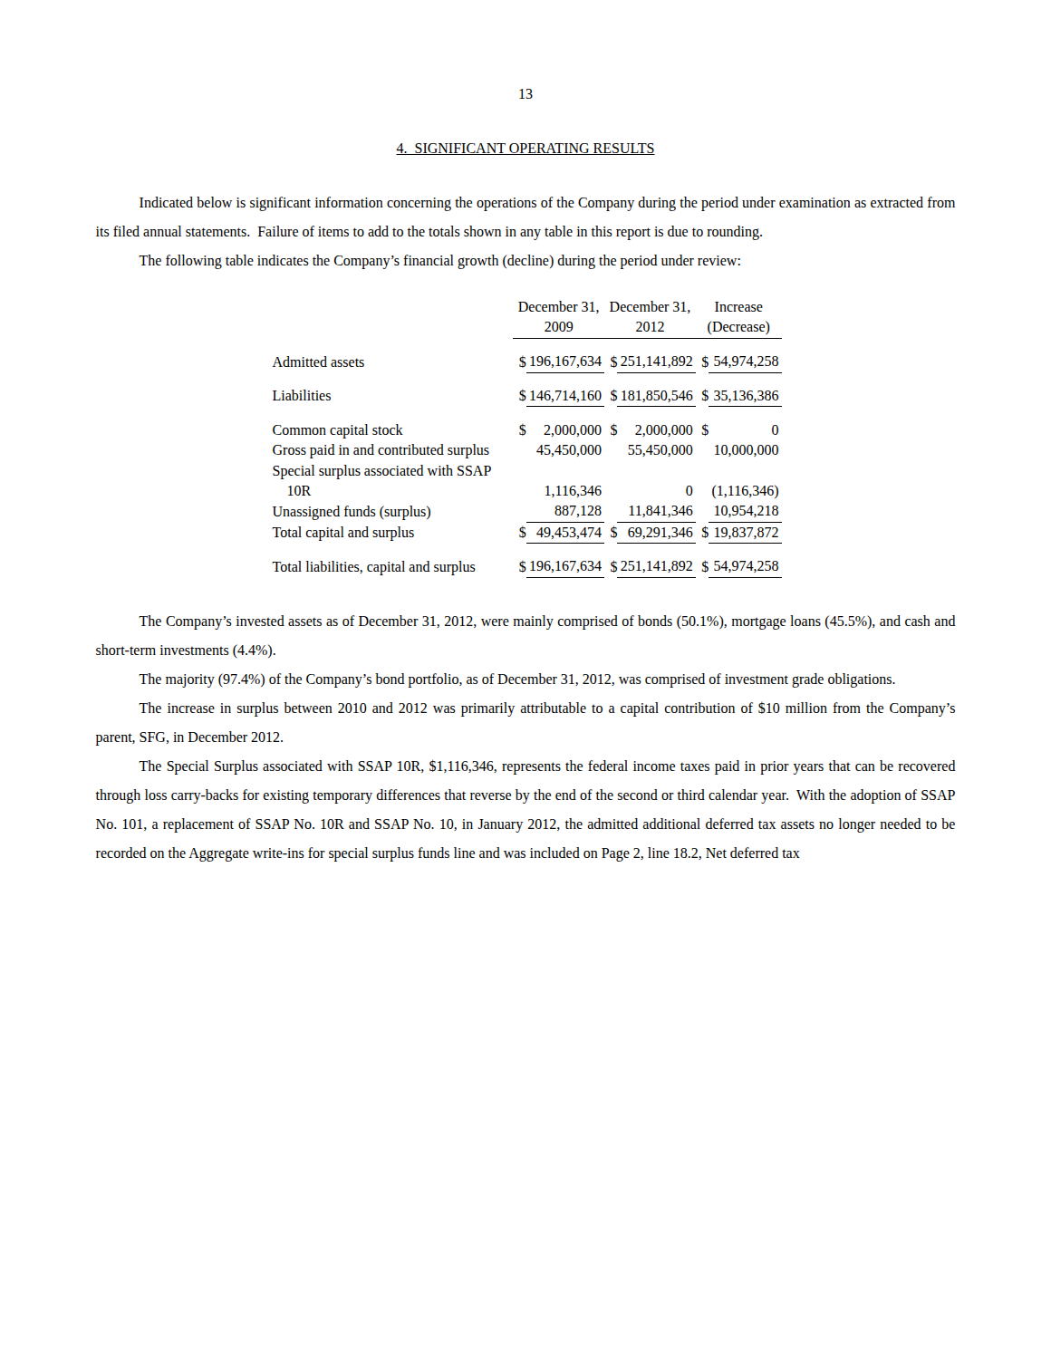13
4. SIGNIFICANT OPERATING RESULTS
Indicated below is significant information concerning the operations of the Company during the period under examination as extracted from its filed annual statements. Failure of items to add to the totals shown in any table in this report is due to rounding.
The following table indicates the Company’s financial growth (decline) during the period under review:
| | December 31, 2009 | December 31, 2012 | Increase (Decrease) |
| Admitted assets | $ | 196,167,634 | $ | 251,141,892 | $ | 54,974,258 |
| Liabilities | $ | 146,714,160 | $ | 181,850,546 | $ | 35,136,386 |
| Common capital stock | $ | 2,000,000 | $ | 2,000,000 | $ | 0 |
| Gross paid in and contributed surplus | | 45,450,000 | | 55,450,000 | | 10,000,000 |
| Special surplus associated with SSAP | | | | | | |
| 10R | | 1,116,346 | | 0 | | (1,116,346) |
| Unassigned funds (surplus) | | 887,128 | | 11,841,346 | | 10,954,218 |
| Total capital and surplus | $ | 49,453,474 | $ | 69,291,346 | $ | 19,837,872 |
| Total liabilities, capital and surplus | $ | 196,167,634 | $ | 251,141,892 | $ | 54,974,258 |
The Company’s invested assets as of December 31, 2012, were mainly comprised of bonds (50.1%), mortgage loans (45.5%), and cash and short-term investments (4.4%).
The majority (97.4%) of the Company’s bond portfolio, as of December 31, 2012, was comprised of investment grade obligations.
The increase in surplus between 2010 and 2012 was primarily attributable to a capital contribution of $10 million from the Company’s parent, SFG, in December 2012.
The Special Surplus associated with SSAP 10R, $1,116,346, represents the federal income taxes paid in prior years that can be recovered through loss carry-backs for existing temporary differences that reverse by the end of the second or third calendar year. With the adoption of SSAP No. 101, a replacement of SSAP No. 10R and SSAP No. 10, in January 2012, the admitted additional deferred tax assets no longer needed to be recorded on the Aggregate write-ins for special surplus funds line and was included on Page 2, line 18.2, Net deferred tax